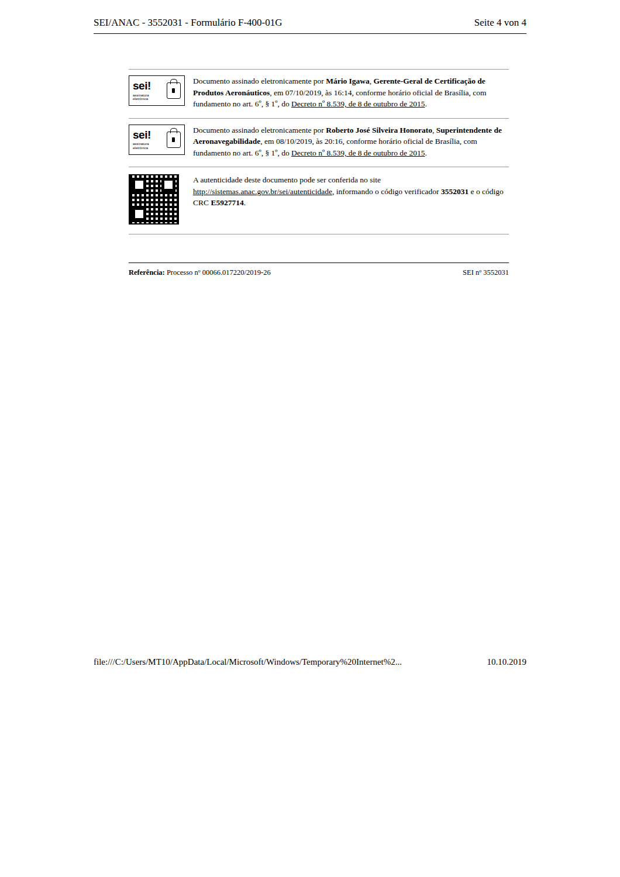SEI/ANAC - 3552031 - Formulário F-400-01G
Seite 4 von 4
sei! assinatura
eletrônica
Documento assinado eletronicamente por Mário Igawa, Gerente-Geral de Certificação de Produtos Aeronáuticos, em 07/10/2019, às 16:14, conforme horário oficial de Brasília, com fundamento no art. 6º, § 1º, do Decreto nº 8.539, de 8 de outubro de 2015.
sei! assinatura
eletrônica
Documento assinado eletronicamente por Roberto José Silveira Honorato, Superintendente de Aeronavegabilidade, em 08/10/2019, às 20:16, conforme horário oficial de Brasília, com fundamento no art. 6º, § 1º, do Decreto nº 8.539, de 8 de outubro de 2015.
A autenticidade deste documento pode ser conferida no site http://sistemas.anac.gov.br/sei/autenticidade, informando o código verificador 3552031 e o código CRC E5927714.
Referência: Processo nº 00066.017220/2019-26
SEI nº 3552031
file:///C:/Users/MT10/AppData/Local/Microsoft/Windows/Temporary%20Internet%2...
10.10.2019